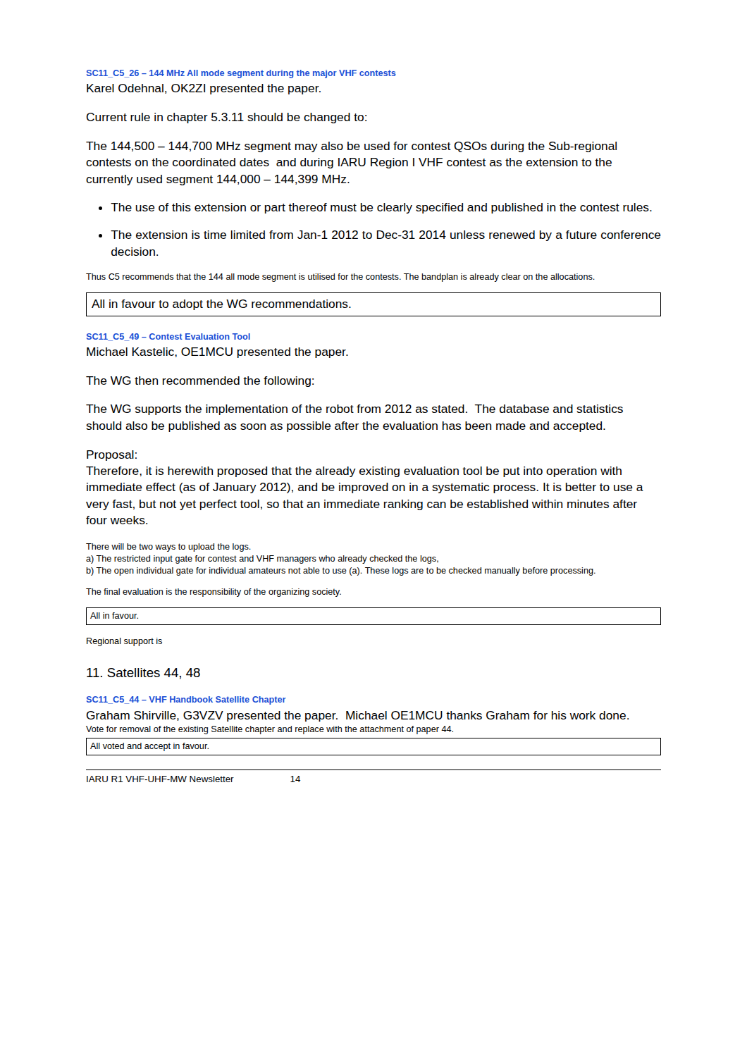SC11_C5_26 – 144 MHz All mode segment during the major VHF contests
Karel Odehnal, OK2ZI presented the paper.
Current rule in chapter 5.3.11 should be changed to:
The 144,500 – 144,700 MHz segment may also be used for contest QSOs during the Sub-regional contests on the coordinated dates and during IARU Region I VHF contest as the extension to the currently used segment 144,000 – 144,399 MHz.
The use of this extension or part thereof must be clearly specified and published in the contest rules.
The extension is time limited from Jan-1 2012 to Dec-31 2014 unless renewed by a future conference decision.
Thus C5 recommends that the 144 all mode segment is utilised for the contests. The bandplan is already clear on the allocations.
All in favour to adopt the WG recommendations.
SC11_C5_49 – Contest Evaluation Tool
Michael Kastelic, OE1MCU presented the paper.
The WG then recommended the following:
The WG supports the implementation of the robot from 2012 as stated. The database and statistics should also be published as soon as possible after the evaluation has been made and accepted.
Proposal:
Therefore, it is herewith proposed that the already existing evaluation tool be put into operation with immediate effect (as of January 2012), and be improved on in a systematic process. It is better to use a very fast, but not yet perfect tool, so that an immediate ranking can be established within minutes after four weeks.
There will be two ways to upload the logs.
a) The restricted input gate for contest and VHF managers who already checked the logs,
b) The open individual gate for individual amateurs not able to use (a). These logs are to be checked manually before processing.
The final evaluation is the responsibility of the organizing society.
All in favour.
Regional support is
11. Satellites 44, 48
SC11_C5_44 – VHF Handbook Satellite Chapter
Graham Shirville, G3VZV presented the paper. Michael OE1MCU thanks Graham for his work done.
Vote for removal of the existing Satellite chapter and replace with the attachment of paper 44.
All voted and accept in favour.
IARU R1 VHF-UHF-MW Newsletter 14